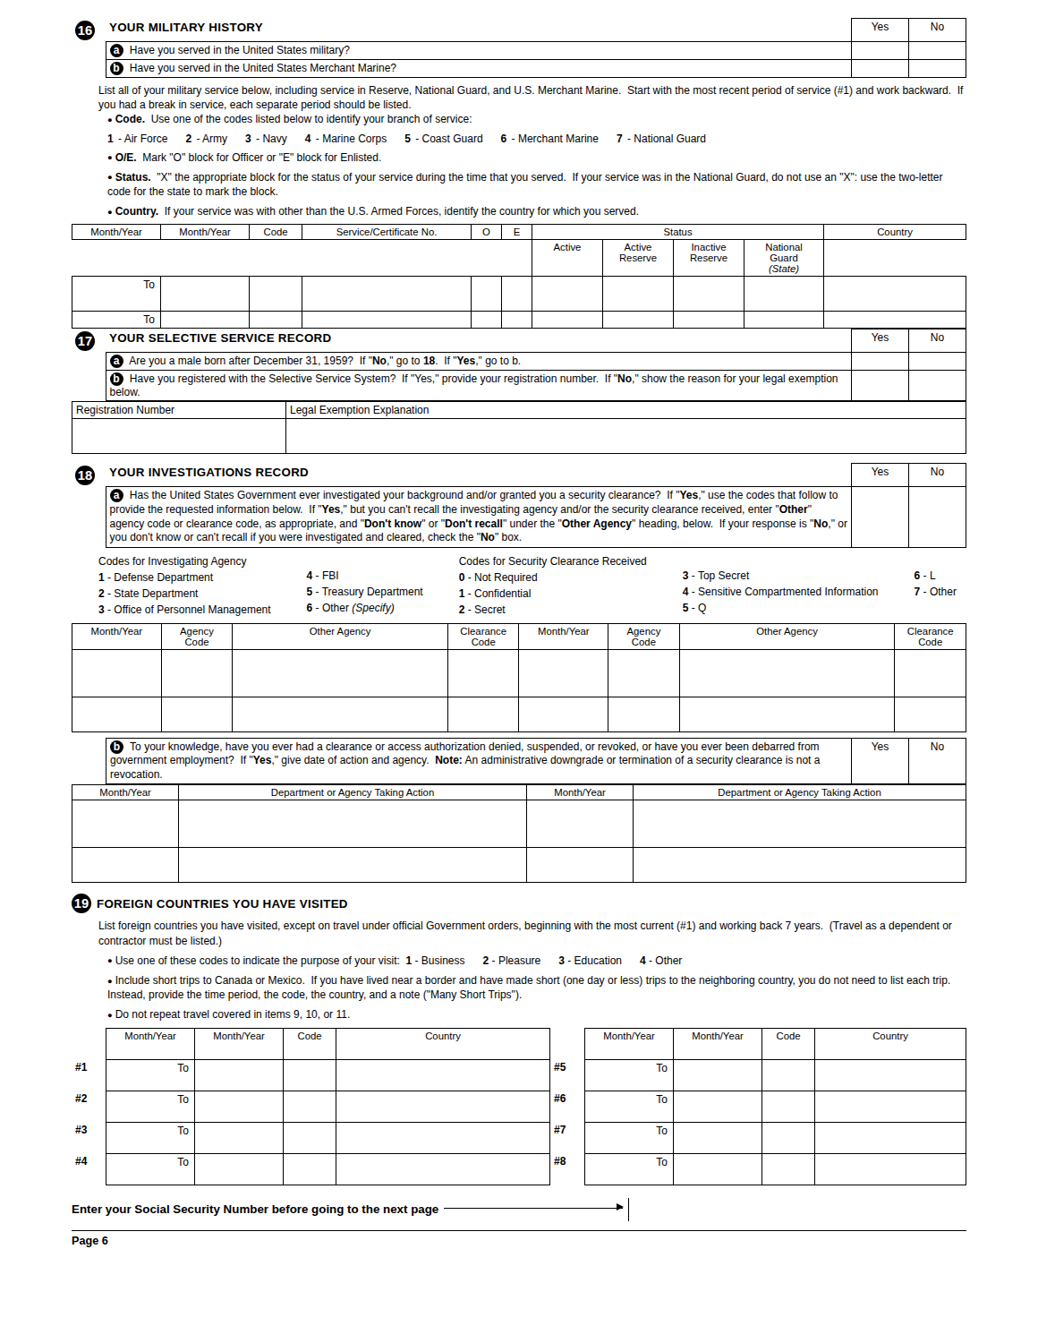| 16 | YOUR MILITARY HISTORY | Yes | No |
| | a Have you served in the United States military? | | |
| | b Have you served in the United States Merchant Marine? | | |
List all of your military service below, including service in Reserve, National Guard, and U.S. Merchant Marine. Start with the most recent period of service (#1) and work backward. If you had a break in service, each separate period should be listed.
Code. Use one of the codes listed below to identify your branch of service:
1 - Air Force 2 - Army 3 - Navy 4 - Marine Corps 5 - Coast Guard 6 - Merchant Marine 7 - National Guard
O/E. Mark "O" block for Officer or "E" block for Enlisted.
Status. "X" the appropriate block for the status of your service during the time that you served. If your service was in the National Guard, do not use an "X": use the two-letter code for the state to mark the block.
Country. If your service was with other than the U.S. Armed Forces, identify the country for which you served.
| Month/Year | Month/Year | Code | Service/Certificate No. | O | E | Status | Country |
| | | | | | | Active | Active Reserve | Inactive Reserve | National Guard (State) | |
| To | | | | | | | | | | |
| To | | | | | | | | | | |
| 17 | YOUR SELECTIVE SERVICE RECORD | Yes | No |
| | a Are you a male born after December 31, 1959? If " No ," go to 18 . If " Yes ," go to b. | | |
| | b Have you registered with the Selective Service System? If "Yes," provide your registration number. If " No ," show the reason for your legal exemption below. | | |
| Registration Number | Legal Exemption Explanation |
| 18 | YOUR INVESTIGATIONS RECORD | Yes | No |
| | a Has the United States Government ever investigated your background and/or granted you a security clearance? If " Yes ," use the codes that follow to provide the requested information below. If " Yes ," but you can't recall the investigating agency and/or the security clearance received, enter " Other " agency code or clearance code, as appropriate, and " Don't know " or " Don't recall " under the " Other Agency " heading, below. If your response is " No ," or you don't know or can't recall if you were investigated and cleared, check the " No " box. | | |
Codes for Investigating Agency
1 - Defense Department
2 - State Department
3 - Office of Personnel Management
4 - FBI
5 - Treasury Department
6 - Other (Specify)
Codes for Security Clearance Received
0 - Not Required
1 - Confidential
2 - Secret
3 - Top Secret
4 - Sensitive Compartmented Information
5 - Q
6 - L
7 - Other
| Month/Year | Agency Code | Other Agency | Clearance Code | Month/Year | Agency Code | Other Agency | Clearance Code |
| | b To your knowledge, have you ever had a clearance or access authorization denied, suspended, or revoked, or have you ever been debarred from government employment? If " Yes ," give date of action and agency. Note: An administrative downgrade or termination of a security clearance is not a revocation. | Yes | No |
| Month/Year | Department or Agency Taking Action | Month/Year | Department or Agency Taking Action |
19 FOREIGN COUNTRIES YOU HAVE VISITED
List foreign countries you have visited, except on travel under official Government orders, beginning with the most current (#1) and working back 7 years. (Travel as a dependent or contractor must be listed.)
Use one of these codes to indicate the purpose of your visit: 1 - Business 2 - Pleasure 3 - Education 4 - Other
Include short trips to Canada or Mexico. If you have lived near a border and have made short (one day or less) trips to the neighboring country, you do not need to list each trip. Instead, provide the time period, the code, the country, and a note ("Many Short Trips").
Do not repeat travel covered in items 9, 10, or 11.
| | Month/Year | Month/Year | Code | Country | | Month/Year | Month/Year | Code | Country |
| #1 | To | | | | #5 | To | | | |
| #2 | To | | | | #6 | To | | | |
| #3 | To | | | | #7 | To | | | |
| #4 | To | | | | #8 | To | | | |
Enter your Social Security Number before going to the next page
Page 6